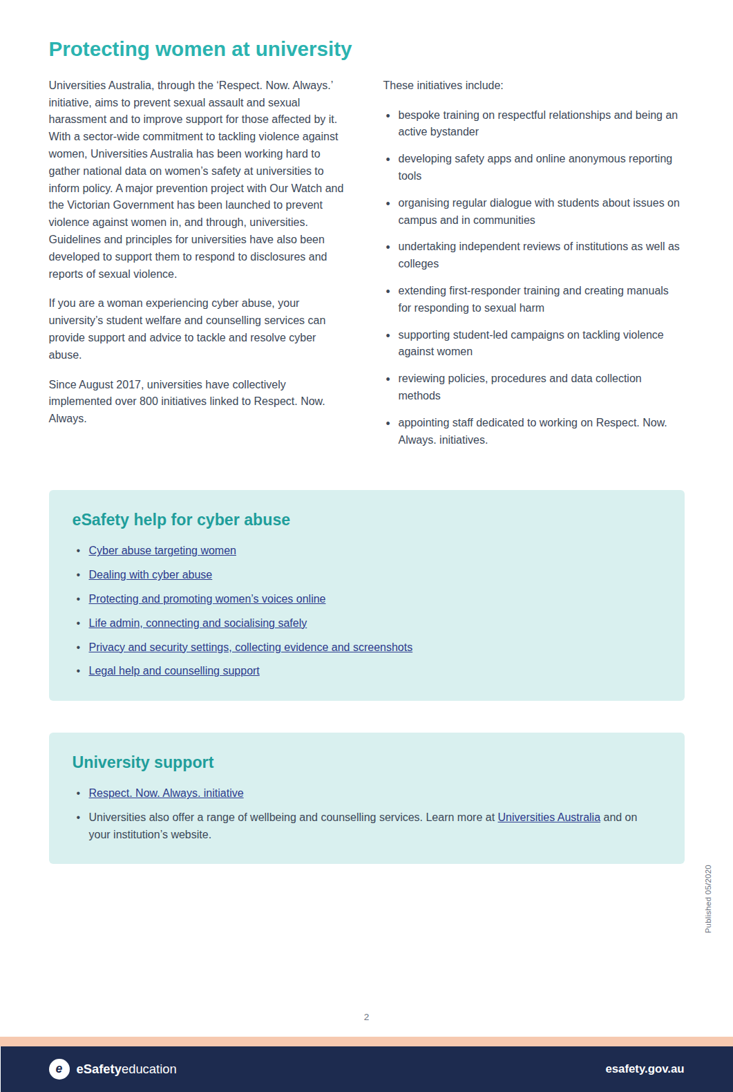Protecting women at university
Universities Australia, through the ‘Respect. Now. Always.’ initiative, aims to prevent sexual assault and sexual harassment and to improve support for those affected by it. With a sector-wide commitment to tackling violence against women, Universities Australia has been working hard to gather national data on women’s safety at universities to inform policy. A major prevention project with Our Watch and the Victorian Government has been launched to prevent violence against women in, and through, universities. Guidelines and principles for universities have also been developed to support them to respond to disclosures and reports of sexual violence.
If you are a woman experiencing cyber abuse, your university’s student welfare and counselling services can provide support and advice to tackle and resolve cyber abuse.
Since August 2017, universities have collectively implemented over 800 initiatives linked to Respect. Now. Always.
These initiatives include:
bespoke training on respectful relationships and being an active bystander
developing safety apps and online anonymous reporting tools
organising regular dialogue with students about issues on campus and in communities
undertaking independent reviews of institutions as well as colleges
extending first-responder training and creating manuals for responding to sexual harm
supporting student-led campaigns on tackling violence against women
reviewing policies, procedures and data collection methods
appointing staff dedicated to working on Respect. Now. Always. initiatives.
eSafety help for cyber abuse
Cyber abuse targeting women
Dealing with cyber abuse
Protecting and promoting women’s voices online
Life admin, connecting and socialising safely
Privacy and security settings, collecting evidence and screenshots
Legal help and counselling support
University support
Respect. Now. Always. initiative
Universities also offer a range of wellbeing and counselling services. Learn more at Universities Australia and on your institution’s website.
Published 05/2020
2
e eSafety education
esafety.gov.au